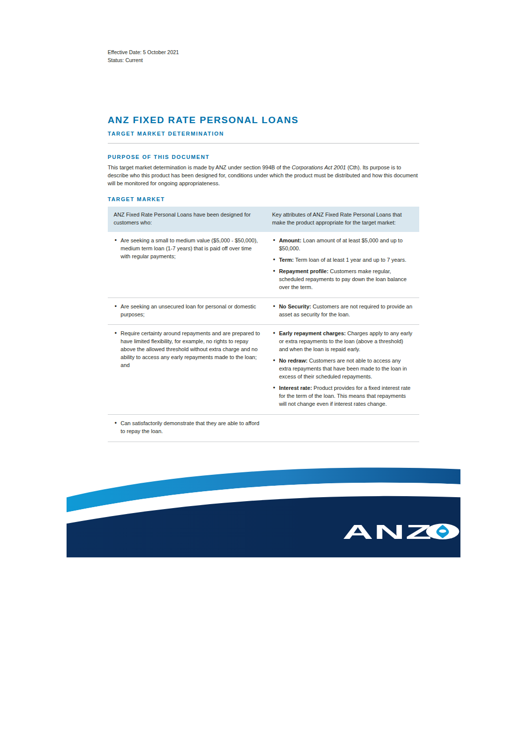Effective Date: 5 October 2021
Status: Current
ANZ Fixed Rate Personal Loans
Target Market Determination
Purpose of this document
This target market determination is made by ANZ under section 994B of the Corporations Act 2001 (Cth). Its purpose is to describe who this product has been designed for, conditions under which the product must be distributed and how this document will be monitored for ongoing appropriateness.
Target market
| ANZ Fixed Rate Personal Loans have been designed for customers who: | Key attributes of ANZ Fixed Rate Personal Loans that make the product appropriate for the target market: |
| --- | --- |
| Are seeking a small to medium value ($5,000 - $50,000), medium term loan (1-7 years) that is paid off over time with regular payments; | Amount: Loan amount of at least $5,000 and up to $50,000. Term: Term loan of at least 1 year and up to 7 years. Repayment profile: Customers make regular, scheduled repayments to pay down the loan balance over the term. |
| Are seeking an unsecured loan for personal or domestic purposes; | No Security: Customers are not required to provide an asset as security for the loan. |
| Require certainty around repayments and are prepared to have limited flexibility, for example, no rights to repay above the allowed threshold without extra charge and no ability to access any early repayments made to the loan; and | Early repayment charges: Charges apply to any early or extra repayments to the loan (above a threshold) and when the loan is repaid early. No redraw: Customers are not able to access any extra repayments that have been made to the loan in excess of their scheduled repayments. Interest rate: Product provides for a fixed interest rate for the term of the loan. This means that repayments will not change even if interest rates change. |
| Can satisfactorily demonstrate that they are able to afford to repay the loan. | |
ANZ